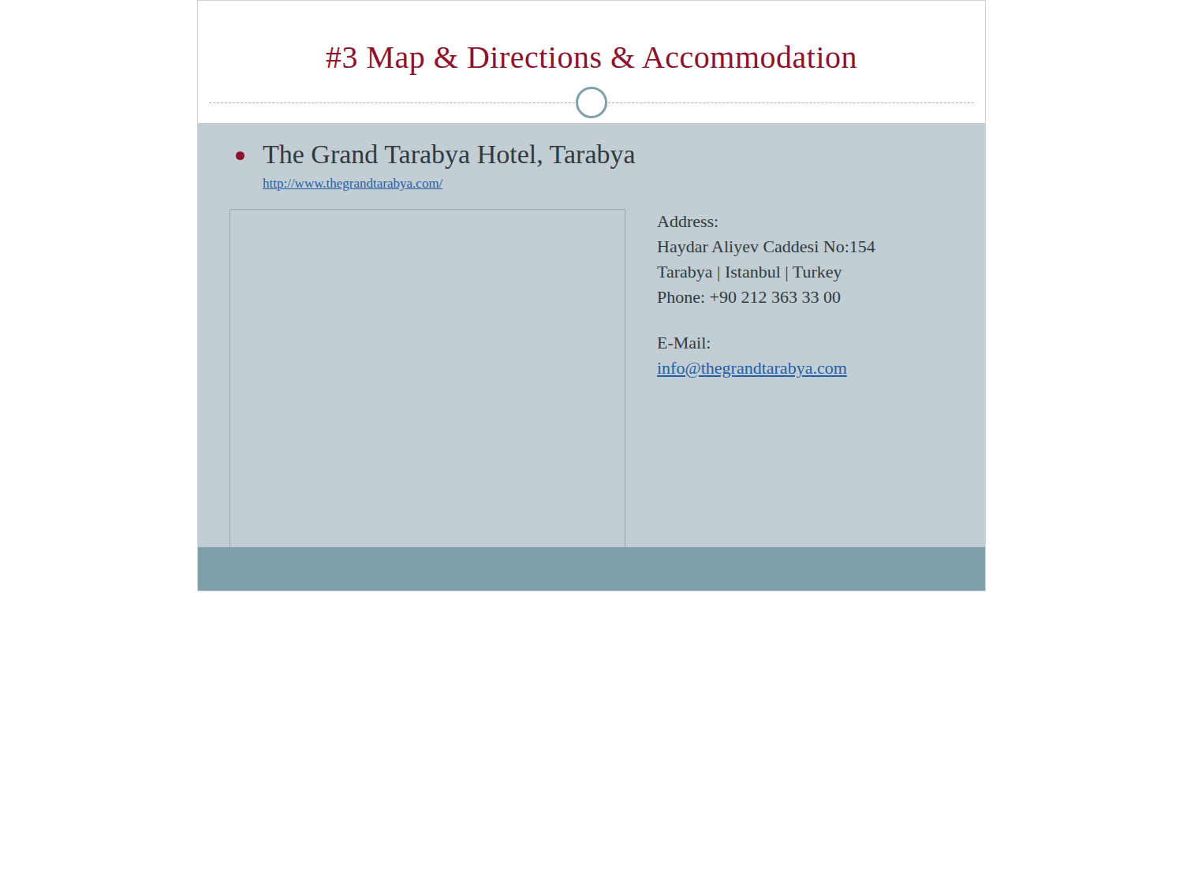#3 Map & Directions & Accommodation
The Grand Tarabya Hotel, Tarabya http://www.thegrandtarabya.com/
Address:
Haydar Aliyev Caddesi No:154
Tarabya | Istanbul | Turkey
Phone: +90 212 363 33 00
E-Mail:
info@thegrandtarabya.com